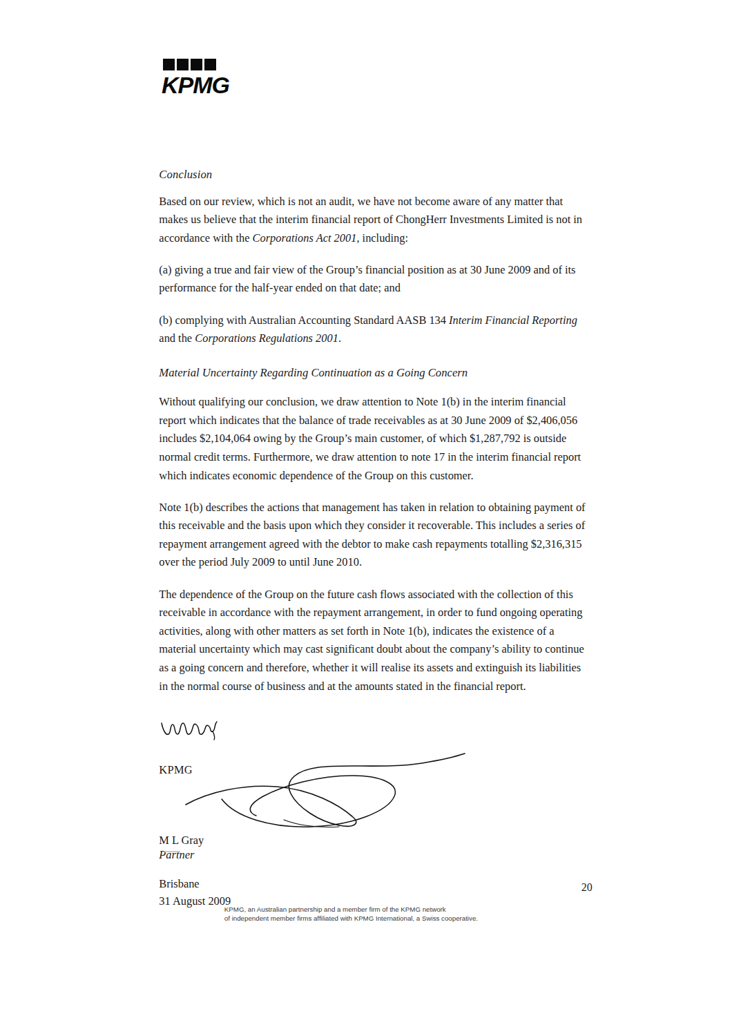KPMG
Conclusion
Based on our review, which is not an audit, we have not become aware of any matter that makes us believe that the interim financial report of ChongHerr Investments Limited is not in accordance with the Corporations Act 2001, including:
(a) giving a true and fair view of the Group’s financial position as at 30 June 2009 and of its performance for the half-year ended on that date; and
(b) complying with Australian Accounting Standard AASB 134 Interim Financial Reporting and the Corporations Regulations 2001.
Material Uncertainty Regarding Continuation as a Going Concern
Without qualifying our conclusion, we draw attention to Note 1(b) in the interim financial report which indicates that the balance of trade receivables as at 30 June 2009 of $2,406,056 includes $2,104,064 owing by the Group’s main customer, of which $1,287,792 is outside normal credit terms. Furthermore, we draw attention to note 17 in the interim financial report which indicates economic dependence of the Group on this customer.
Note 1(b) describes the actions that management has taken in relation to obtaining payment of this receivable and the basis upon which they consider it recoverable. This includes a series of repayment arrangement agreed with the debtor to make cash repayments totalling $2,316,315 over the period July 2009 to until June 2010.
The dependence of the Group on the future cash flows associated with the collection of this receivable in accordance with the repayment arrangement, in order to fund ongoing operating activities, along with other matters as set forth in Note 1(b), indicates the existence of a material uncertainty which may cast significant doubt about the company’s ability to continue as a going concern and therefore, whether it will realise its assets and extinguish its liabilities in the normal course of business and at the amounts stated in the financial report.
KPMG
M L Gray
Partner
Brisbane
31 August 2009
20
KPMG, an Australian partnership and a member firm of the KPMG network
of independent member firms affiliated with KPMG International, a Swiss cooperative.